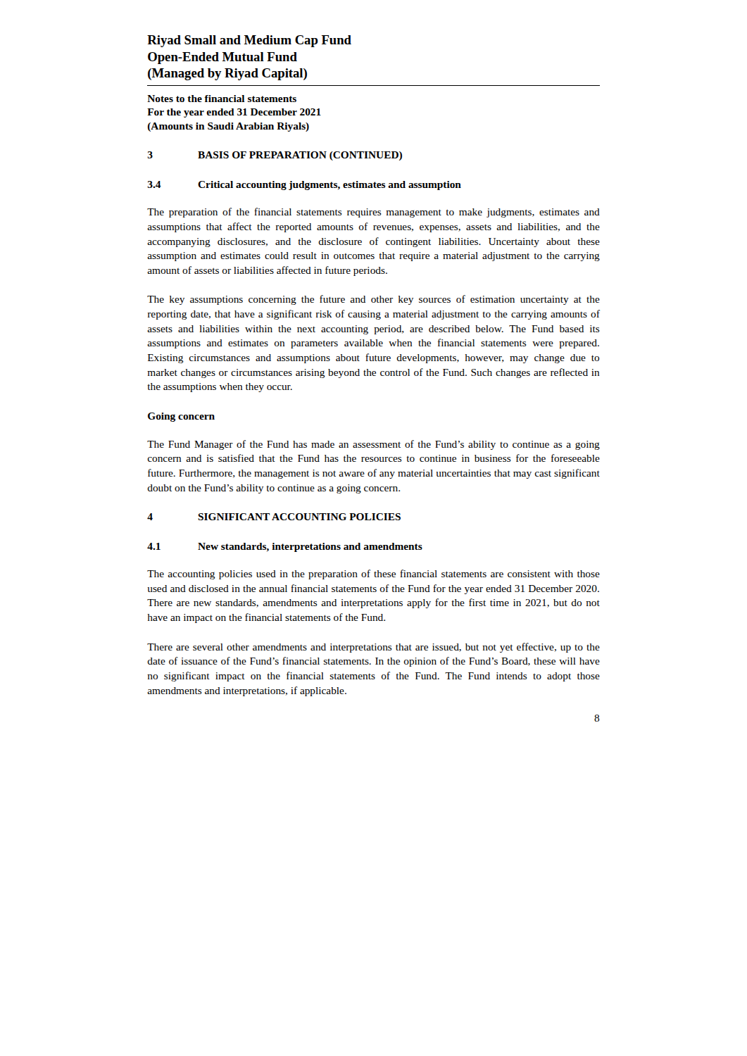Riyad Small and Medium Cap Fund
Open-Ended Mutual Fund
(Managed by Riyad Capital)
Notes to the financial statements
For the year ended 31 December 2021
(Amounts in Saudi Arabian Riyals)
3 BASIS OF PREPARATION (CONTINUED)
3.4 Critical accounting judgments, estimates and assumption
The preparation of the financial statements requires management to make judgments, estimates and assumptions that affect the reported amounts of revenues, expenses, assets and liabilities, and the accompanying disclosures, and the disclosure of contingent liabilities. Uncertainty about these assumption and estimates could result in outcomes that require a material adjustment to the carrying amount of assets or liabilities affected in future periods.
The key assumptions concerning the future and other key sources of estimation uncertainty at the reporting date, that have a significant risk of causing a material adjustment to the carrying amounts of assets and liabilities within the next accounting period, are described below. The Fund based its assumptions and estimates on parameters available when the financial statements were prepared. Existing circumstances and assumptions about future developments, however, may change due to market changes or circumstances arising beyond the control of the Fund. Such changes are reflected in the assumptions when they occur.
Going concern
The Fund Manager of the Fund has made an assessment of the Fund’s ability to continue as a going concern and is satisfied that the Fund has the resources to continue in business for the foreseeable future. Furthermore, the management is not aware of any material uncertainties that may cast significant doubt on the Fund’s ability to continue as a going concern.
4 SIGNIFICANT ACCOUNTING POLICIES
4.1 New standards, interpretations and amendments
The accounting policies used in the preparation of these financial statements are consistent with those used and disclosed in the annual financial statements of the Fund for the year ended 31 December 2020. There are new standards, amendments and interpretations apply for the first time in 2021, but do not have an impact on the financial statements of the Fund.
There are several other amendments and interpretations that are issued, but not yet effective, up to the date of issuance of the Fund’s financial statements. In the opinion of the Fund’s Board, these will have no significant impact on the financial statements of the Fund. The Fund intends to adopt those amendments and interpretations, if applicable.
8